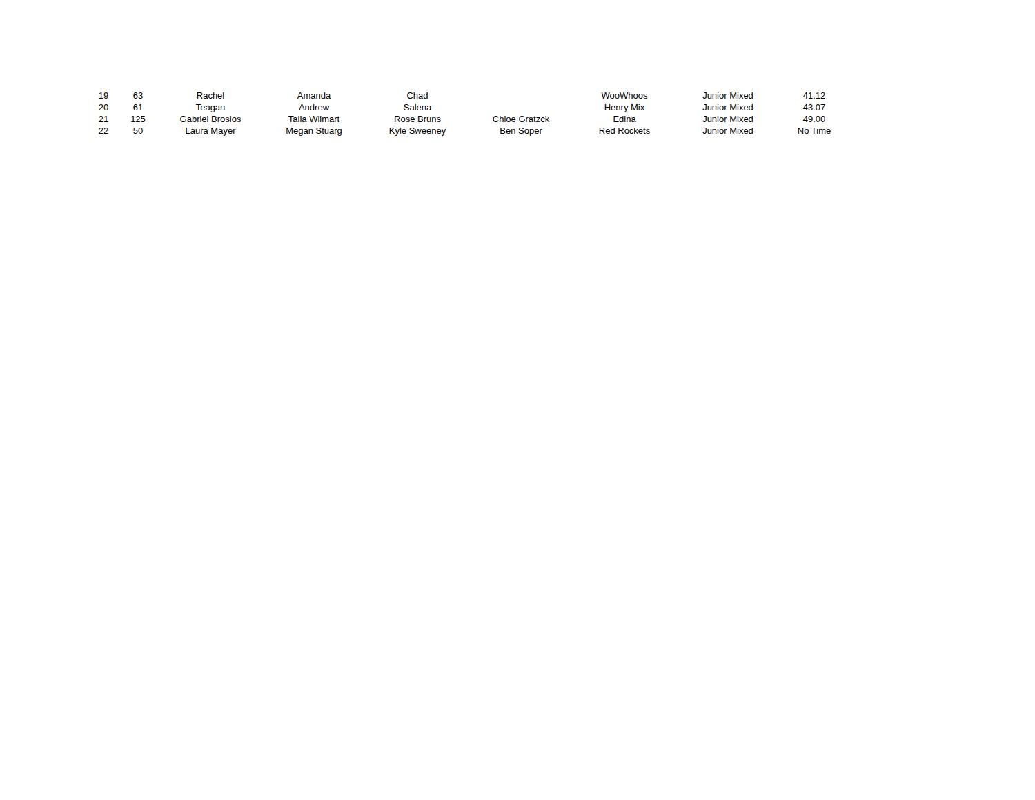| 19 | 63 | Rachel | Amanda | Chad | | WooWhoos | Junior Mixed | 41.12 |
| 20 | 61 | Teagan | Andrew | Salena | | Henry Mix | Junior Mixed | 43.07 |
| 21 | 125 | Gabriel Brosios | Talia Wilmart | Rose Bruns | Chloe Gratzck | Edina | Junior Mixed | 49.00 |
| 22 | 50 | Laura Mayer | Megan Stuarg | Kyle Sweeney | Ben Soper | Red Rockets | Junior Mixed | No Time |